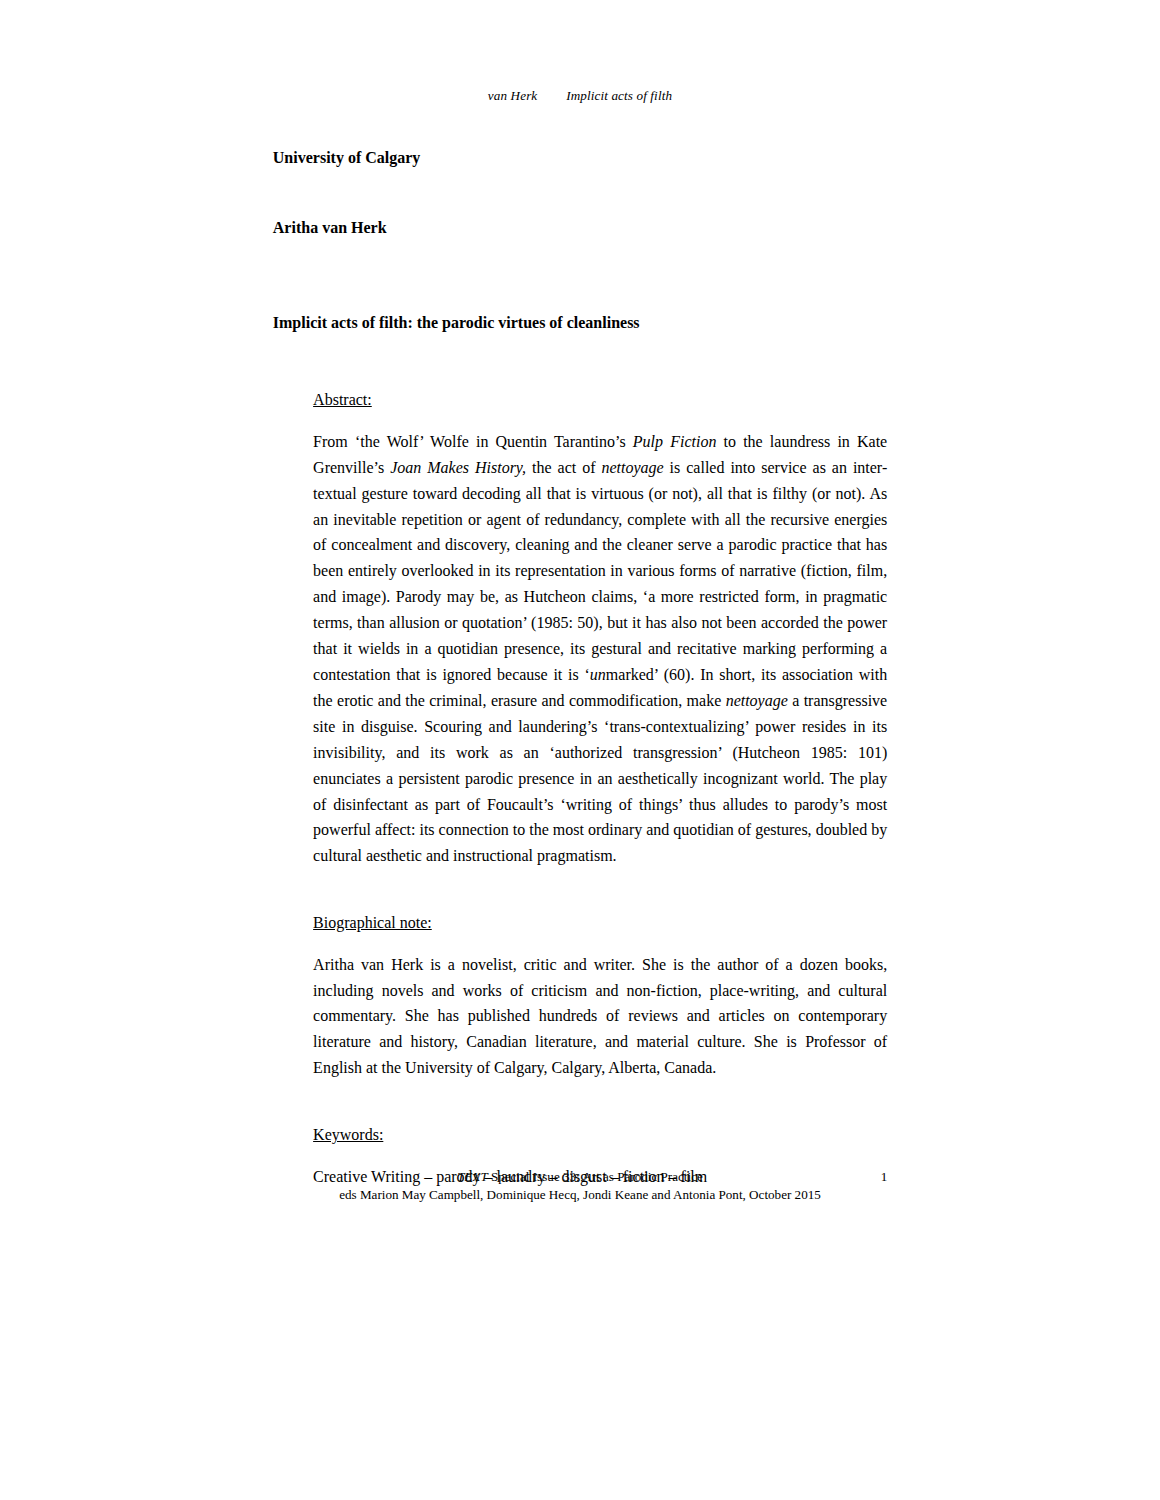van Herk Implicit acts of filth
University of Calgary
Aritha van Herk
Implicit acts of filth: the parodic virtues of cleanliness
Abstract:
From ‘the Wolf’ Wolfe in Quentin Tarantino’s Pulp Fiction to the laundress in Kate Grenville’s Joan Makes History, the act of nettoyage is called into service as an inter-textual gesture toward decoding all that is virtuous (or not), all that is filthy (or not). As an inevitable repetition or agent of redundancy, complete with all the recursive energies of concealment and discovery, cleaning and the cleaner serve a parodic practice that has been entirely overlooked in its representation in various forms of narrative (fiction, film, and image). Parody may be, as Hutcheon claims, ‘a more restricted form, in pragmatic terms, than allusion or quotation’ (1985: 50), but it has also not been accorded the power that it wields in a quotidian presence, its gestural and recitative marking performing a contestation that is ignored because it is ‘unmarked’ (60). In short, its association with the erotic and the criminal, erasure and commodification, make nettoyage a transgressive site in disguise. Scouring and laundering’s ‘trans-contextualizing’ power resides in its invisibility, and its work as an ‘authorized transgression’ (Hutcheon 1985: 101) enunciates a persistent parodic presence in an aesthetically incognizant world. The play of disinfectant as part of Foucault’s ‘writing of things’ thus alludes to parody’s most powerful affect: its connection to the most ordinary and quotidian of gestures, doubled by cultural aesthetic and instructional pragmatism.
Biographical note:
Aritha van Herk is a novelist, critic and writer. She is the author of a dozen books, including novels and works of criticism and non-fiction, place-writing, and cultural commentary. She has published hundreds of reviews and articles on contemporary literature and history, Canadian literature, and material culture. She is Professor of English at the University of Calgary, Calgary, Alberta, Canada.
Keywords:
Creative Writing – parody – laundry – disgust – fiction – film
TEXT Special Issue 33: Art as Parodic Practice
eds Marion May Campbell, Dominique Hecq, Jondi Keane and Antonia Pont, October 2015
1